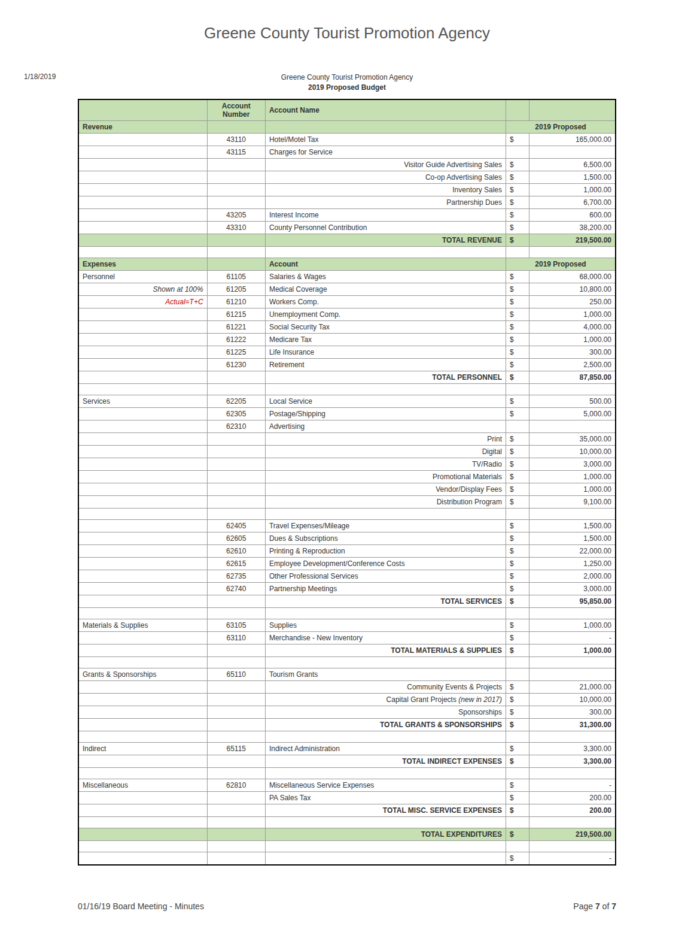Greene County Tourist Promotion Agency
1/18/2019
Greene County Tourist Promotion Agency
2019 Proposed Budget
| | Account Number | Account Name | | |
| Revenue | | | 2019 Proposed |
| | 43110 | Hotel/Motel Tax | $ | 165,000.00 |
| | 43115 | Charges for Service | | |
| | | Visitor Guide Advertising Sales | $ | 6,500.00 |
| | | Co-op Advertising Sales | $ | 1,500.00 |
| | | Inventory Sales | $ | 1,000.00 |
| | | Partnership Dues | $ | 6,700.00 |
| | 43205 | Interest Income | $ | 600.00 |
| | 43310 | County Personnel Contribution | $ | 38,200.00 |
| | | TOTAL REVENUE | $ | 219,500.00 |
| Expenses | | Account | 2019 Proposed |
| Personnel | 61105 | Salaries & Wages | $ | 68,000.00 |
| Shown at 100% | 61205 | Medical Coverage | $ | 10,800.00 |
| Actual=T+C | 61210 | Workers Comp. | $ | 250.00 |
| | 61215 | Unemployment Comp. | $ | 1,000.00 |
| | 61221 | Social Security Tax | $ | 4,000.00 |
| | 61222 | Medicare Tax | $ | 1,000.00 |
| | 61225 | Life Insurance | $ | 300.00 |
| | 61230 | Retirement | $ | 2,500.00 |
| | | TOTAL PERSONNEL | $ | 87,850.00 |
| Services | 62205 | Local Service | $ | 500.00 |
| | 62305 | Postage/Shipping | $ | 5,000.00 |
| | 62310 | Advertising | | |
| | | Print | $ | 35,000.00 |
| | | Digital | $ | 10,000.00 |
| | | TV/Radio | $ | 3,000.00 |
| | | Promotional Materials | $ | 1,000.00 |
| | | Vendor/Display Fees | $ | 1,000.00 |
| | | Distribution Program | $ | 9,100.00 |
| | 62405 | Travel Expenses/Mileage | $ | 1,500.00 |
| | 62605 | Dues & Subscriptions | $ | 1,500.00 |
| | 62610 | Printing & Reproduction | $ | 22,000.00 |
| | 62615 | Employee Development/Conference Costs | $ | 1,250.00 |
| | 62735 | Other Professional Services | $ | 2,000.00 |
| | 62740 | Partnership Meetings | $ | 3,000.00 |
| | | TOTAL SERVICES | $ | 95,850.00 |
| Materials & Supplies | 63105 | Supplies | $ | 1,000.00 |
| | 63110 | Merchandise - New Inventory | $ | - |
| | | TOTAL MATERIALS & SUPPLIES | $ | 1,000.00 |
| Grants & Sponsorships | 65110 | Tourism Grants | | |
| | | Community Events & Projects | $ | 21,000.00 |
| | | Capital Grant Projects (new in 2017) | $ | 10,000.00 |
| | | Sponsorships | $ | 300.00 |
| | | TOTAL GRANTS & SPONSORSHIPS | $ | 31,300.00 |
| Indirect | 65115 | Indirect Administration | $ | 3,300.00 |
| | | TOTAL INDIRECT EXPENSES | $ | 3,300.00 |
| Miscellaneous | 62810 | Miscellaneous Service Expenses | $ | - |
| | | PA Sales Tax | $ | 200.00 |
| | | TOTAL MISC. SERVICE EXPENSES | $ | 200.00 |
| | | TOTAL EXPENDITURES | $ | 219,500.00 |
| | | | $ | - |
01/16/19 Board Meeting - Minutes
Page 7 of 7